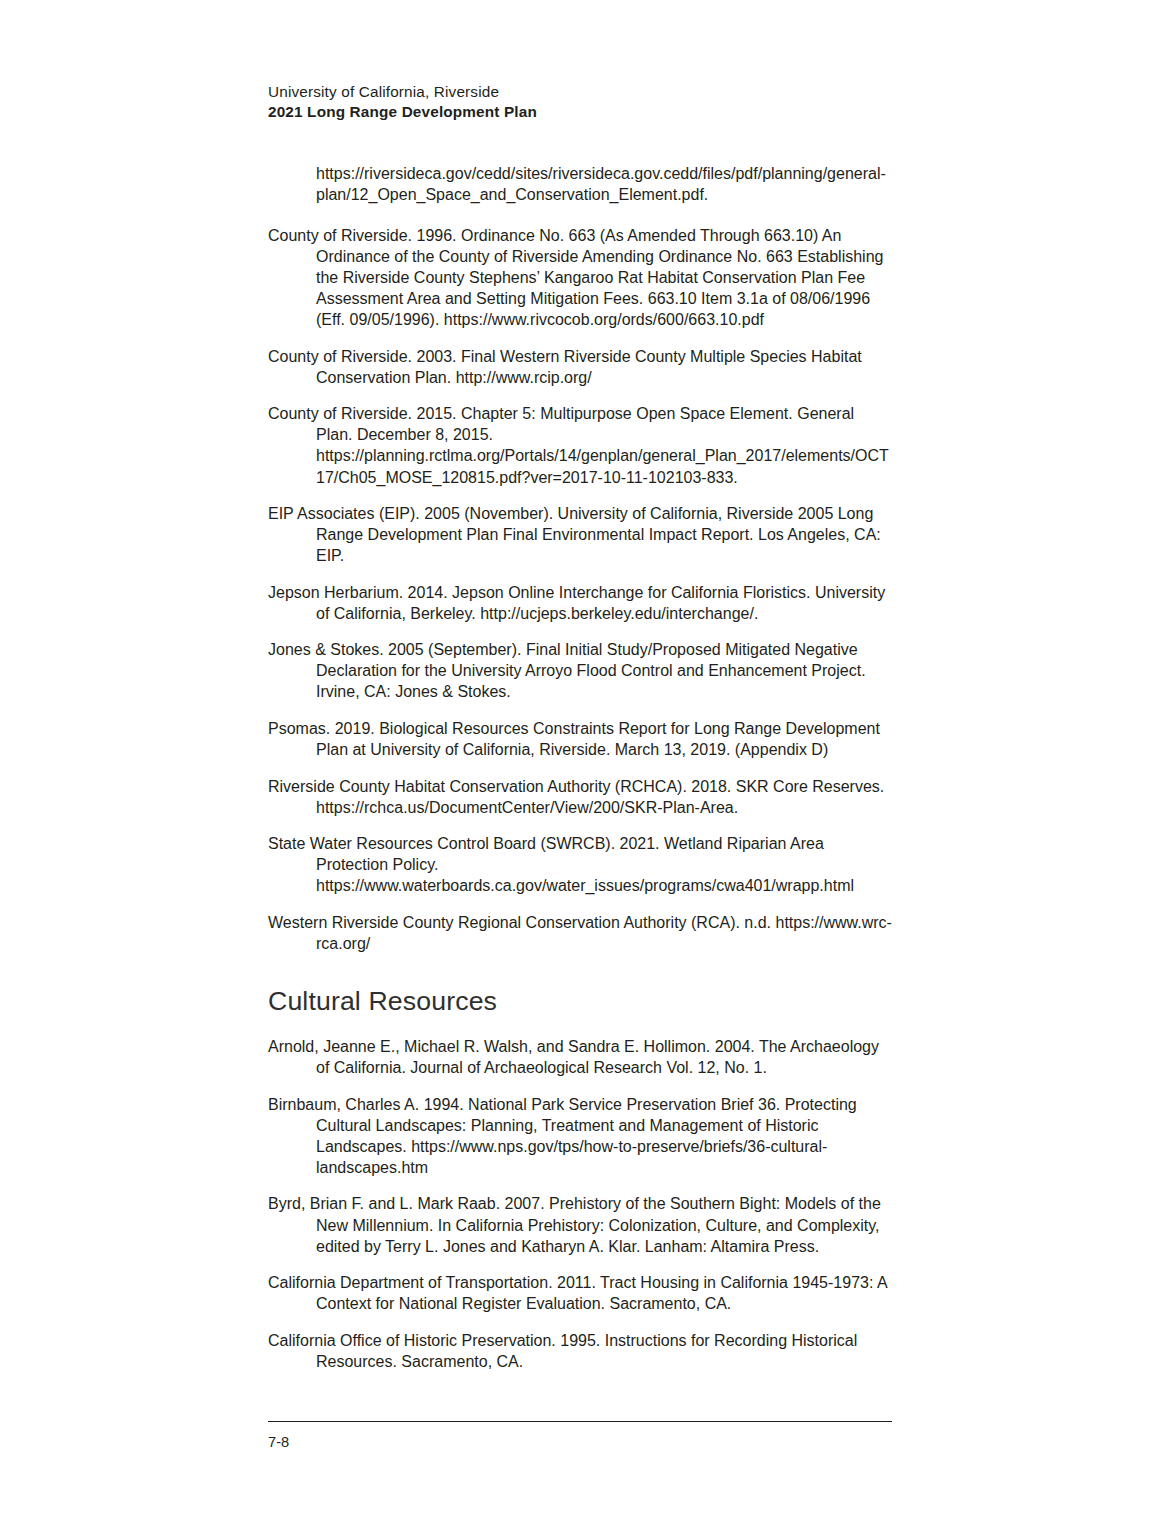University of California, Riverside
2021 Long Range Development Plan
https://riversideca.gov/cedd/sites/riversideca.gov.cedd/files/pdf/planning/general-plan/12_Open_Space_and_Conservation_Element.pdf.
County of Riverside. 1996. Ordinance No. 663 (As Amended Through 663.10) An Ordinance of the County of Riverside Amending Ordinance No. 663 Establishing the Riverside County Stephens’ Kangaroo Rat Habitat Conservation Plan Fee Assessment Area and Setting Mitigation Fees. 663.10 Item 3.1a of 08/06/1996 (Eff. 09/05/1996). https://www.rivcocob.org/ords/600/663.10.pdf
County of Riverside. 2003. Final Western Riverside County Multiple Species Habitat Conservation Plan. http://www.rcip.org/
County of Riverside. 2015. Chapter 5: Multipurpose Open Space Element. General Plan. December 8, 2015. https://planning.rctlma.org/Portals/14/genplan/general_Plan_2017/elements/OCT17/Ch05_MOSE_120815.pdf?ver=2017-10-11-102103-833.
EIP Associates (EIP). 2005 (November). University of California, Riverside 2005 Long Range Development Plan Final Environmental Impact Report. Los Angeles, CA: EIP.
Jepson Herbarium. 2014. Jepson Online Interchange for California Floristics. University of California, Berkeley. http://ucjeps.berkeley.edu/interchange/.
Jones & Stokes. 2005 (September). Final Initial Study/Proposed Mitigated Negative Declaration for the University Arroyo Flood Control and Enhancement Project. Irvine, CA: Jones & Stokes.
Psomas. 2019. Biological Resources Constraints Report for Long Range Development Plan at University of California, Riverside. March 13, 2019. (Appendix D)
Riverside County Habitat Conservation Authority (RCHCA). 2018. SKR Core Reserves. https://rchca.us/DocumentCenter/View/200/SKR-Plan-Area.
State Water Resources Control Board (SWRCB). 2021. Wetland Riparian Area Protection Policy. https://www.waterboards.ca.gov/water_issues/programs/cwa401/wrapp.html
Western Riverside County Regional Conservation Authority (RCA). n.d. https://www.wrc-rca.org/
Cultural Resources
Arnold, Jeanne E., Michael R. Walsh, and Sandra E. Hollimon. 2004. The Archaeology of California. Journal of Archaeological Research Vol. 12, No. 1.
Birnbaum, Charles A. 1994. National Park Service Preservation Brief 36. Protecting Cultural Landscapes: Planning, Treatment and Management of Historic Landscapes. https://www.nps.gov/tps/how-to-preserve/briefs/36-cultural-landscapes.htm
Byrd, Brian F. and L. Mark Raab. 2007. Prehistory of the Southern Bight: Models of the New Millennium. In California Prehistory: Colonization, Culture, and Complexity, edited by Terry L. Jones and Katharyn A. Klar. Lanham: Altamira Press.
California Department of Transportation. 2011. Tract Housing in California 1945-1973: A Context for National Register Evaluation. Sacramento, CA.
California Office of Historic Preservation. 1995. Instructions for Recording Historical Resources. Sacramento, CA.
7-8